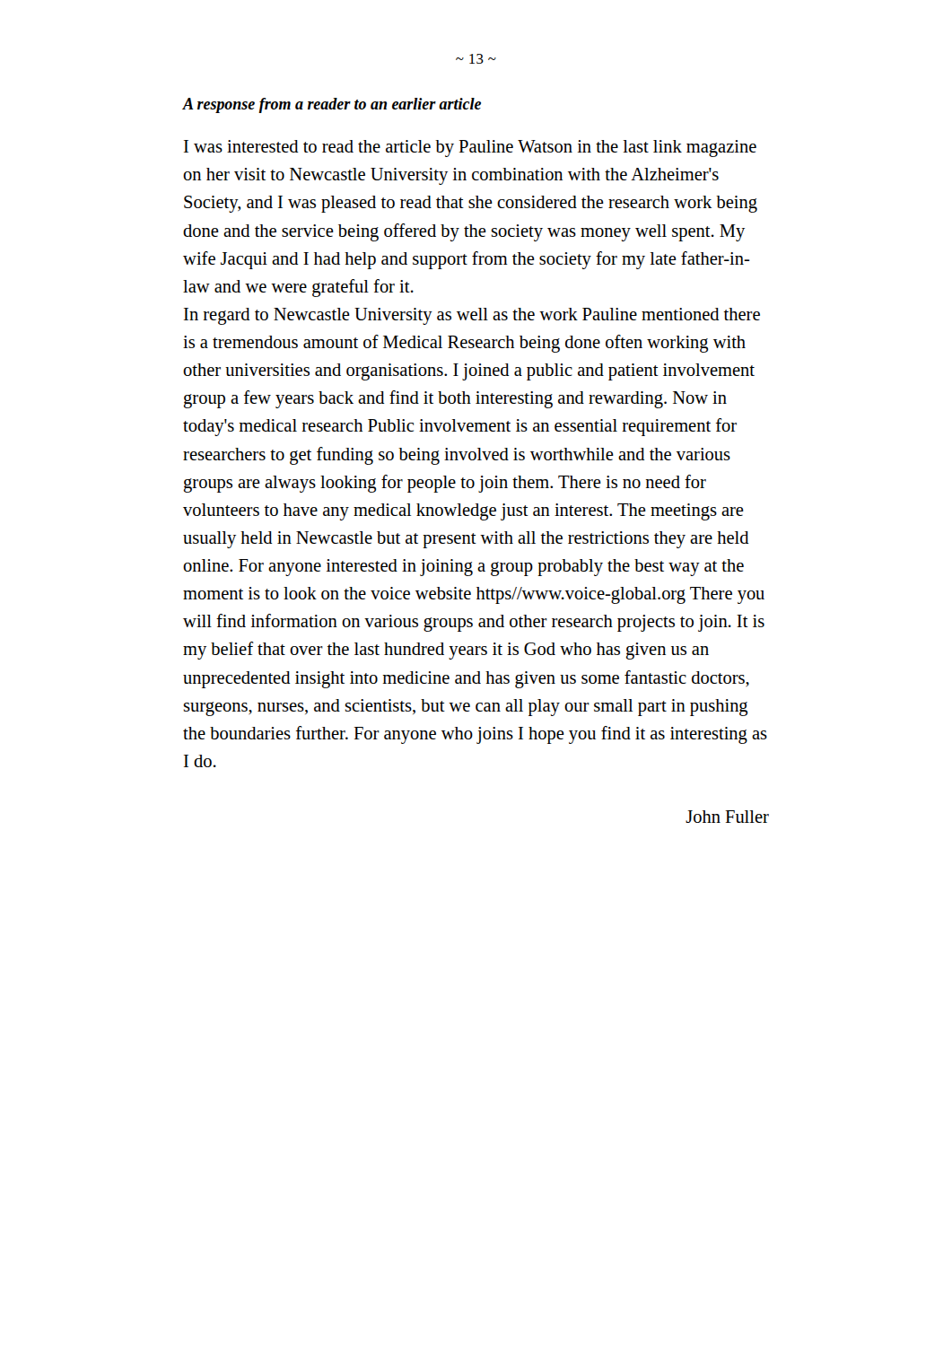~ 13 ~
A response from a reader to an earlier article
I was interested to read the article by Pauline Watson in the last link magazine on her visit to Newcastle University in combination with the Alzheimer's Society, and I was pleased to read that she considered the research work being done and the service being offered by the society was money well spent. My wife Jacqui and I had help and support from the society for my late father-in-law and we were grateful for it.
In regard to Newcastle University as well as the work Pauline mentioned there is a tremendous amount of Medical Research being done often working with other universities and organisations. I joined a public and patient involvement group a few years back and find it both interesting and rewarding. Now in today's medical research Public involvement is an essential requirement for researchers to get funding so being involved is worthwhile and the various groups are always looking for people to join them. There is no need for volunteers to have any medical knowledge just an interest. The meetings are usually held in Newcastle but at present with all the restrictions they are held online. For anyone interested in joining a group probably the best way at the moment is to look on the voice website https//www.voice-global.org There you will find information on various groups and other research projects to join. It is my belief that over the last hundred years it is God who has given us an unprecedented insight into medicine and has given us some fantastic doctors, surgeons, nurses, and scientists, but we can all play our small part in pushing the boundaries further. For anyone who joins I hope you find it as interesting as I do.
John Fuller